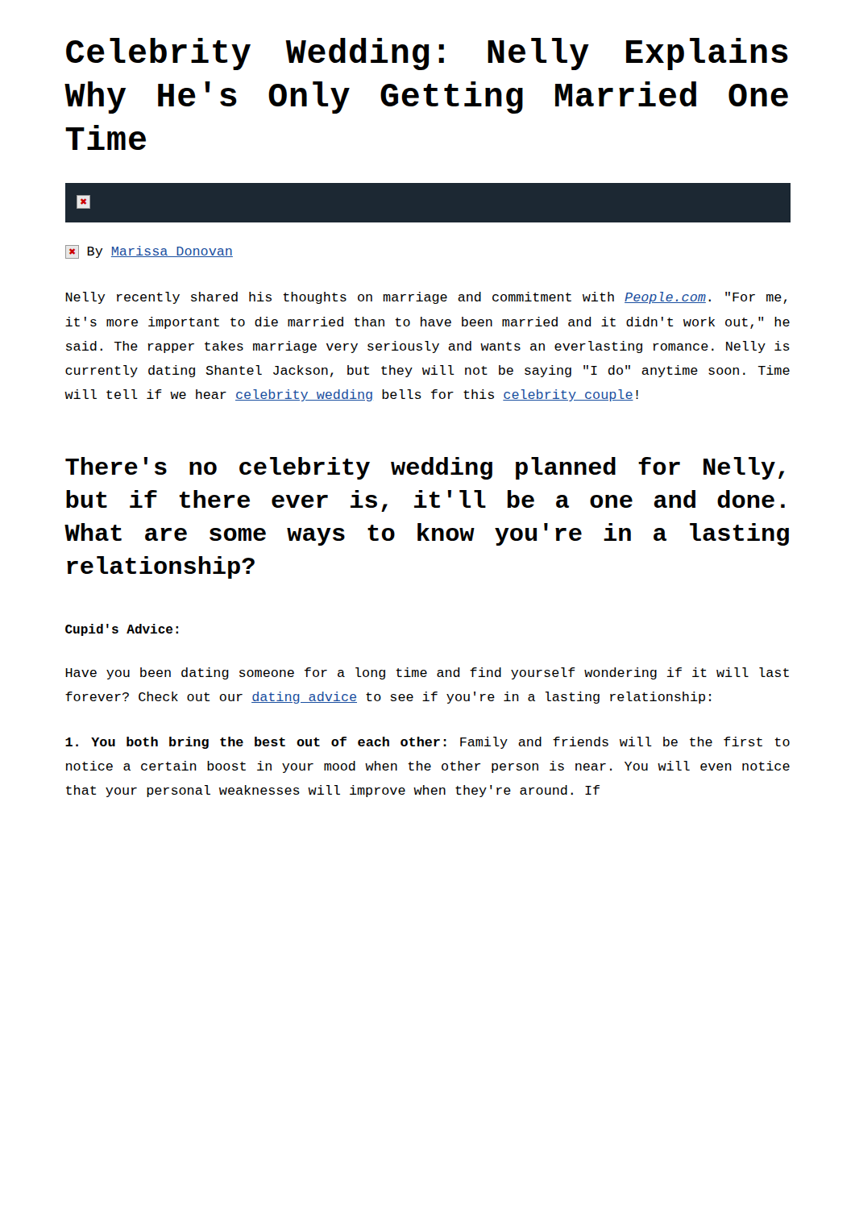Celebrity Wedding: Nelly Explains Why He's Only Getting Married One Time
✖
✖ By Marissa Donovan
Nelly recently shared his thoughts on marriage and commitment with People.com. "For me, it's more important to die married than to have been married and it didn't work out," he said. The rapper takes marriage very seriously and wants an everlasting romance. Nelly is currently dating Shantel Jackson, but they will not be saying "I do" anytime soon. Time will tell if we hear celebrity wedding bells for this celebrity couple!
There's no celebrity wedding planned for Nelly, but if there ever is, it'll be a one and done. What are some ways to know you're in a lasting relationship?
Cupid's Advice:
Have you been dating someone for a long time and find yourself wondering if it will last forever? Check out our dating advice to see if you're in a lasting relationship:
1. You both bring the best out of each other: Family and friends will be the first to notice a certain boost in your mood when the other person is near. You will even notice that your personal weaknesses will improve when they're around. If